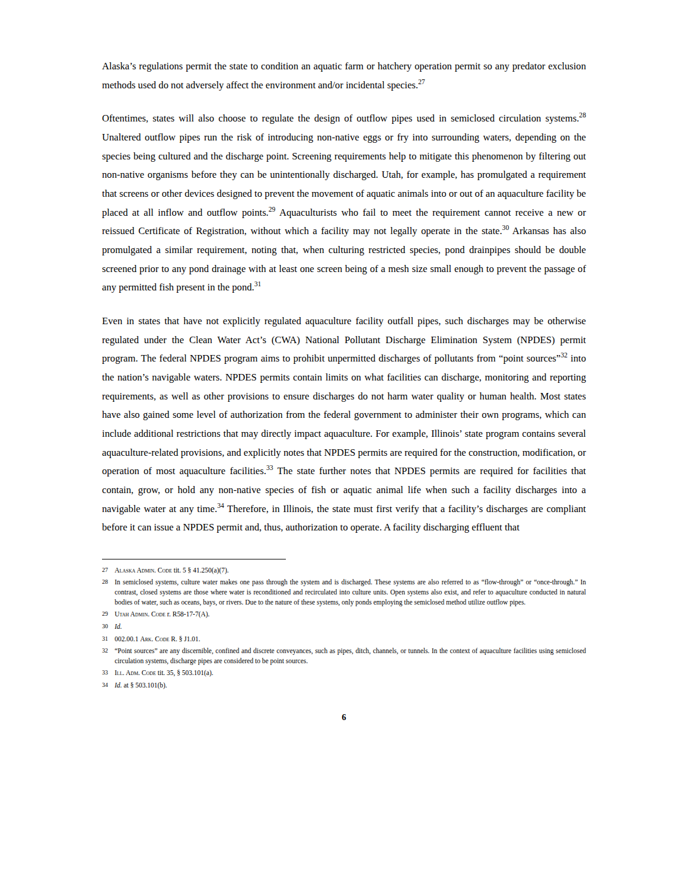Alaska’s regulations permit the state to condition an aquatic farm or hatchery operation permit so any predator exclusion methods used do not adversely affect the environment and/or incidental species.27
Oftentimes, states will also choose to regulate the design of outflow pipes used in semiclosed circulation systems.28 Unaltered outflow pipes run the risk of introducing non-native eggs or fry into surrounding waters, depending on the species being cultured and the discharge point. Screening requirements help to mitigate this phenomenon by filtering out non-native organisms before they can be unintentionally discharged. Utah, for example, has promulgated a requirement that screens or other devices designed to prevent the movement of aquatic animals into or out of an aquaculture facility be placed at all inflow and outflow points.29 Aquaculturists who fail to meet the requirement cannot receive a new or reissued Certificate of Registration, without which a facility may not legally operate in the state.30 Arkansas has also promulgated a similar requirement, noting that, when culturing restricted species, pond drainpipes should be double screened prior to any pond drainage with at least one screen being of a mesh size small enough to prevent the passage of any permitted fish present in the pond.31
Even in states that have not explicitly regulated aquaculture facility outfall pipes, such discharges may be otherwise regulated under the Clean Water Act’s (CWA) National Pollutant Discharge Elimination System (NPDES) permit program. The federal NPDES program aims to prohibit unpermitted discharges of pollutants from “point sources”32 into the nation’s navigable waters. NPDES permits contain limits on what facilities can discharge, monitoring and reporting requirements, as well as other provisions to ensure discharges do not harm water quality or human health. Most states have also gained some level of authorization from the federal government to administer their own programs, which can include additional restrictions that may directly impact aquaculture. For example, Illinois’ state program contains several aquaculture-related provisions, and explicitly notes that NPDES permits are required for the construction, modification, or operation of most aquaculture facilities.33 The state further notes that NPDES permits are required for facilities that contain, grow, or hold any non-native species of fish or aquatic animal life when such a facility discharges into a navigable water at any time.34 Therefore, in Illinois, the state must first verify that a facility’s discharges are compliant before it can issue a NPDES permit and, thus, authorization to operate. A facility discharging effluent that
27
Alaska Admin. Code tit. 5 § 41.250(a)(7).
28
In semiclosed systems, culture water makes one pass through the system and is discharged. These systems are also referred to as “flow-through” or “once-through.” In contrast, closed systems are those where water is reconditioned and recirculated into culture units. Open systems also exist, and refer to aquaculture conducted in natural bodies of water, such as oceans, bays, or rivers. Due to the nature of these systems, only ponds employing the semiclosed method utilize outflow pipes.
29
Utah Admin. Code r. R58-17-7(A).
30
Id.
31
002.00.1 Ark. Code R. § J1.01.
32
“Point sources” are any discernible, confined and discrete conveyances, such as pipes, ditch, channels, or tunnels. In the context of aquaculture facilities using semiclosed circulation systems, discharge pipes are considered to be point sources.
33
Ill. Adm. Code tit. 35, § 503.101(a).
34
Id. at § 503.101(b).
6